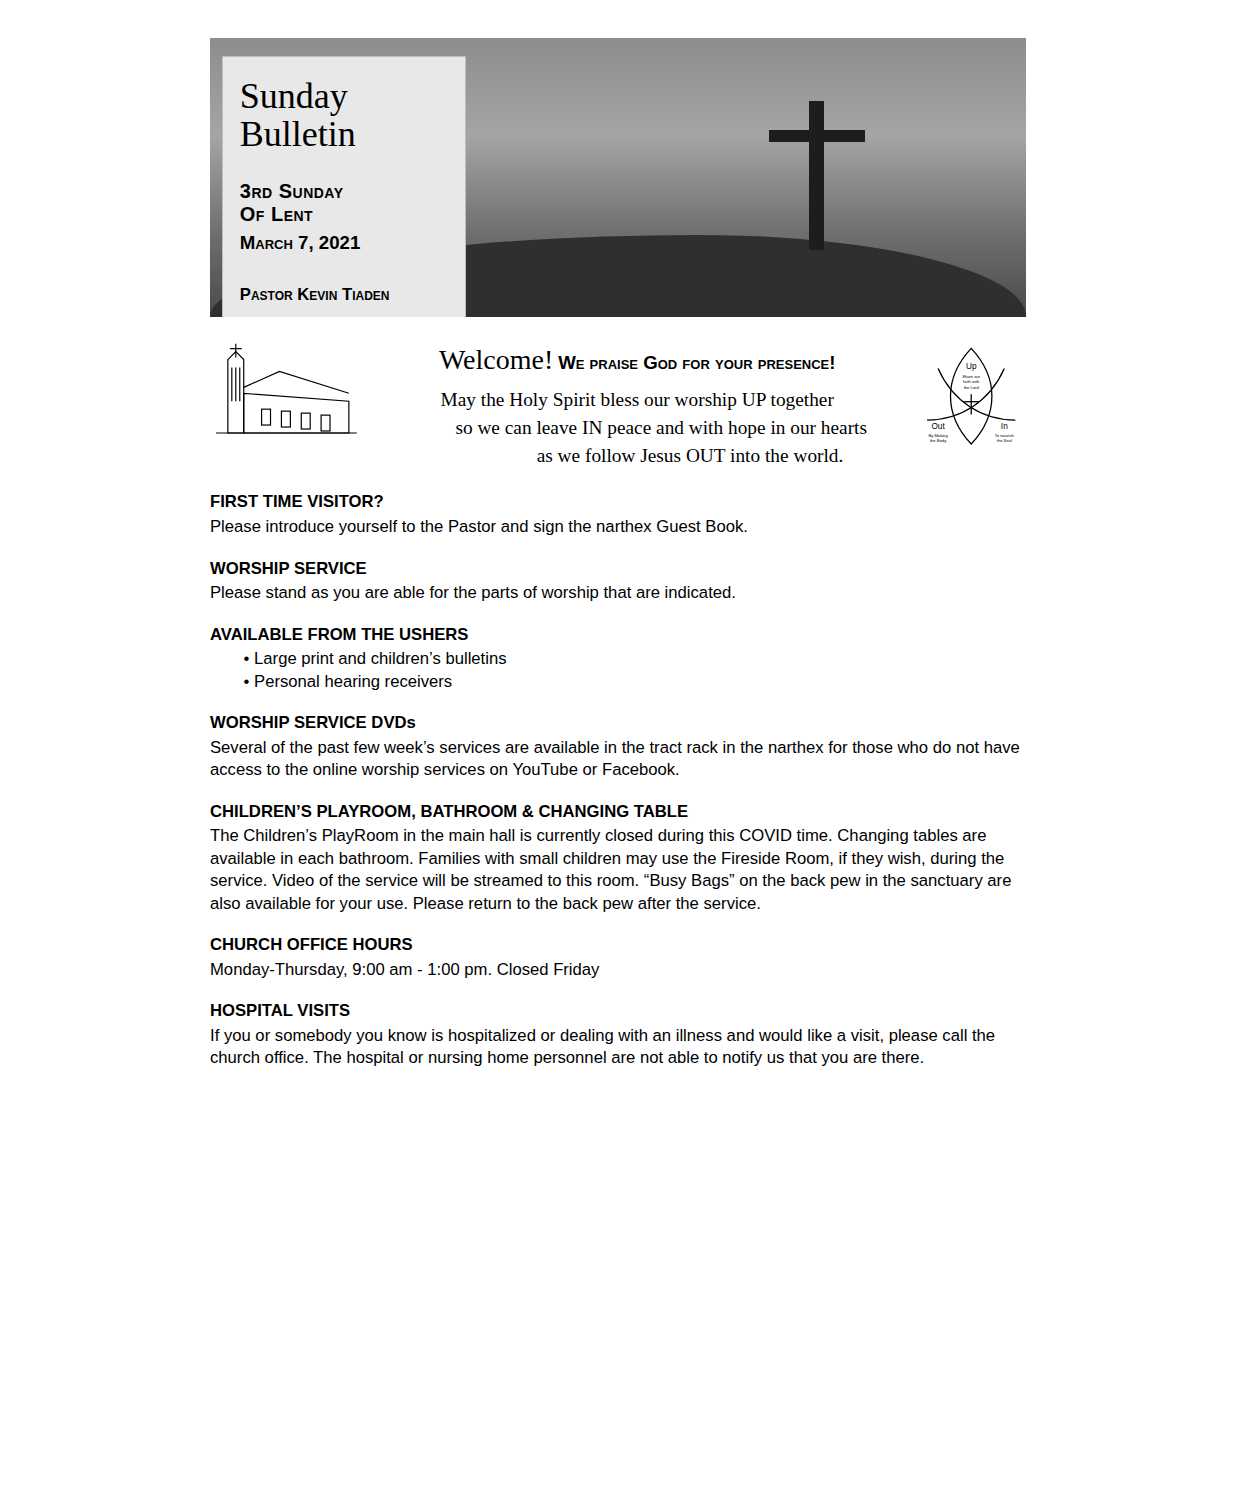Sunday
Bulletin
3rd Sunday
Of Lent
March 7, 2021
Pastor Kevin Tiaden
Welcome! We praise God for your presence!
May the Holy Spirit bless our worship UP together so we can leave IN peace and with hope in our hearts as we follow Jesus OUT into the world.
Up Out In Share our faith with the Lord By Making the Body To nourish the Soul
FIRST TIME VISITOR?
Please introduce yourself to the Pastor and sign the narthex Guest Book.
WORSHIP SERVICE
Please stand as you are able for the parts of worship that are indicated.
AVAILABLE FROM THE USHERS
Large print and children’s bulletins
Personal hearing receivers
WORSHIP SERVICE DVDs
Several of the past few week’s services are available in the tract rack in the narthex for those who do not have access to the online worship services on YouTube or Facebook.
CHILDREN’S PLAYROOM, BATHROOM & CHANGING TABLE
The Children’s PlayRoom in the main hall is currently closed during this COVID time. Changing tables are available in each bathroom. Families with small children may use the Fireside Room, if they wish, during the service. Video of the service will be streamed to this room. “Busy Bags” on the back pew in the sanctuary are also available for your use. Please return to the back pew after the service.
CHURCH OFFICE HOURS
Monday-Thursday, 9:00 am - 1:00 pm. Closed Friday
HOSPITAL VISITS
If you or somebody you know is hospitalized or dealing with an illness and would like a visit, please call the church office. The hospital or nursing home personnel are not able to notify us that you are there.